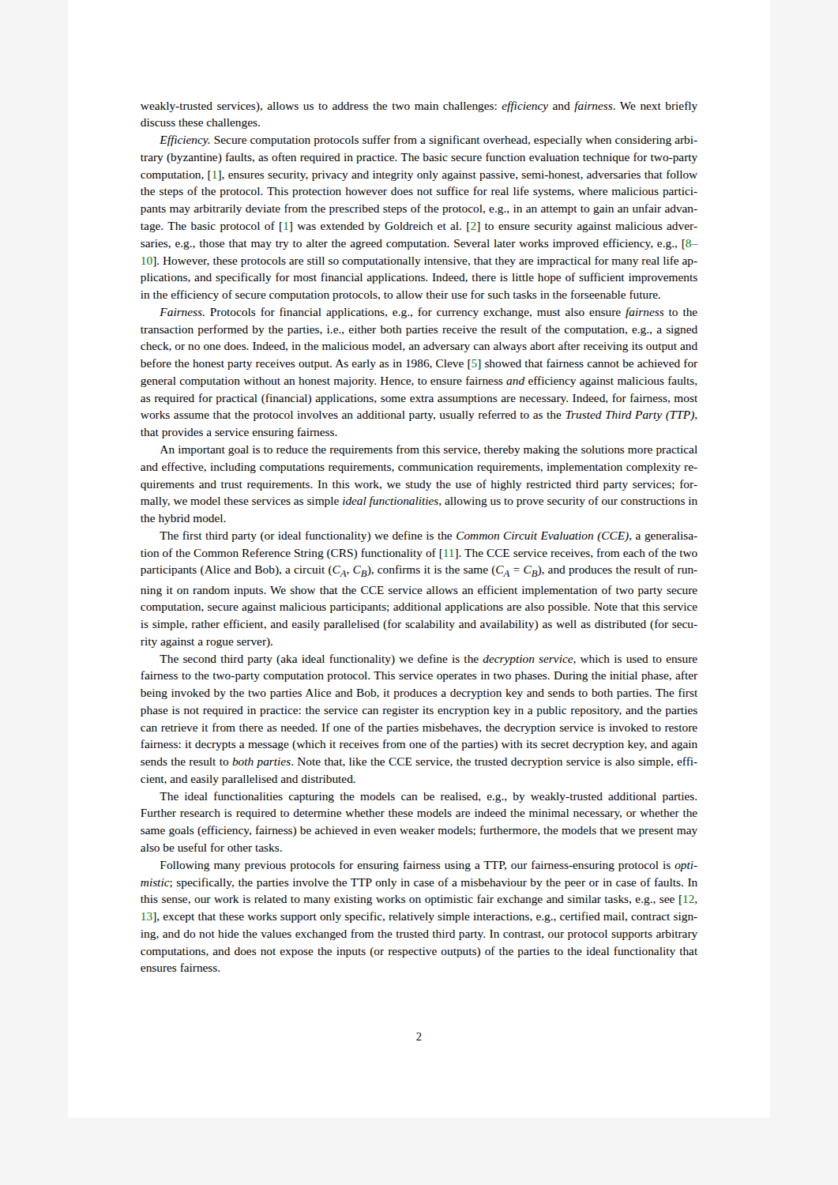weakly-trusted services), allows us to address the two main challenges: efficiency and fairness. We next briefly discuss these challenges.
Efficiency. Secure computation protocols suffer from a significant overhead, especially when considering arbitrary (byzantine) faults, as often required in practice. The basic secure function evaluation technique for two-party computation, [1], ensures security, privacy and integrity only against passive, semi-honest, adversaries that follow the steps of the protocol. This protection however does not suffice for real life systems, where malicious participants may arbitrarily deviate from the prescribed steps of the protocol, e.g., in an attempt to gain an unfair advantage. The basic protocol of [1] was extended by Goldreich et al. [2] to ensure security against malicious adversaries, e.g., those that may try to alter the agreed computation. Several later works improved efficiency, e.g., [8–10]. However, these protocols are still so computationally intensive, that they are impractical for many real life applications, and specifically for most financial applications. Indeed, there is little hope of sufficient improvements in the efficiency of secure computation protocols, to allow their use for such tasks in the forseenable future.
Fairness. Protocols for financial applications, e.g., for currency exchange, must also ensure fairness to the transaction performed by the parties, i.e., either both parties receive the result of the computation, e.g., a signed check, or no one does. Indeed, in the malicious model, an adversary can always abort after receiving its output and before the honest party receives output. As early as in 1986, Cleve [5] showed that fairness cannot be achieved for general computation without an honest majority. Hence, to ensure fairness and efficiency against malicious faults, as required for practical (financial) applications, some extra assumptions are necessary. Indeed, for fairness, most works assume that the protocol involves an additional party, usually referred to as the Trusted Third Party (TTP), that provides a service ensuring fairness.
An important goal is to reduce the requirements from this service, thereby making the solutions more practical and effective, including computations requirements, communication requirements, implementation complexity requirements and trust requirements. In this work, we study the use of highly restricted third party services; formally, we model these services as simple ideal functionalities, allowing us to prove security of our constructions in the hybrid model.
The first third party (or ideal functionality) we define is the Common Circuit Evaluation (CCE), a generalisation of the Common Reference String (CRS) functionality of [11]. The CCE service receives, from each of the two participants (Alice and Bob), a circuit (CA, CB), confirms it is the same (CA = CB), and produces the result of running it on random inputs. We show that the CCE service allows an efficient implementation of two party secure computation, secure against malicious participants; additional applications are also possible. Note that this service is simple, rather efficient, and easily parallelised (for scalability and availability) as well as distributed (for security against a rogue server).
The second third party (aka ideal functionality) we define is the decryption service, which is used to ensure fairness to the two-party computation protocol. This service operates in two phases. During the initial phase, after being invoked by the two parties Alice and Bob, it produces a decryption key and sends to both parties. The first phase is not required in practice: the service can register its encryption key in a public repository, and the parties can retrieve it from there as needed. If one of the parties misbehaves, the decryption service is invoked to restore fairness: it decrypts a message (which it receives from one of the parties) with its secret decryption key, and again sends the result to both parties. Note that, like the CCE service, the trusted decryption service is also simple, efficient, and easily parallelised and distributed.
The ideal functionalities capturing the models can be realised, e.g., by weakly-trusted additional parties. Further research is required to determine whether these models are indeed the minimal necessary, or whether the same goals (efficiency, fairness) be achieved in even weaker models; furthermore, the models that we present may also be useful for other tasks.
Following many previous protocols for ensuring fairness using a TTP, our fairness-ensuring protocol is optimistic; specifically, the parties involve the TTP only in case of a misbehaviour by the peer or in case of faults. In this sense, our work is related to many existing works on optimistic fair exchange and similar tasks, e.g., see [12, 13], except that these works support only specific, relatively simple interactions, e.g., certified mail, contract signing, and do not hide the values exchanged from the trusted third party. In contrast, our protocol supports arbitrary computations, and does not expose the inputs (or respective outputs) of the parties to the ideal functionality that ensures fairness.
2